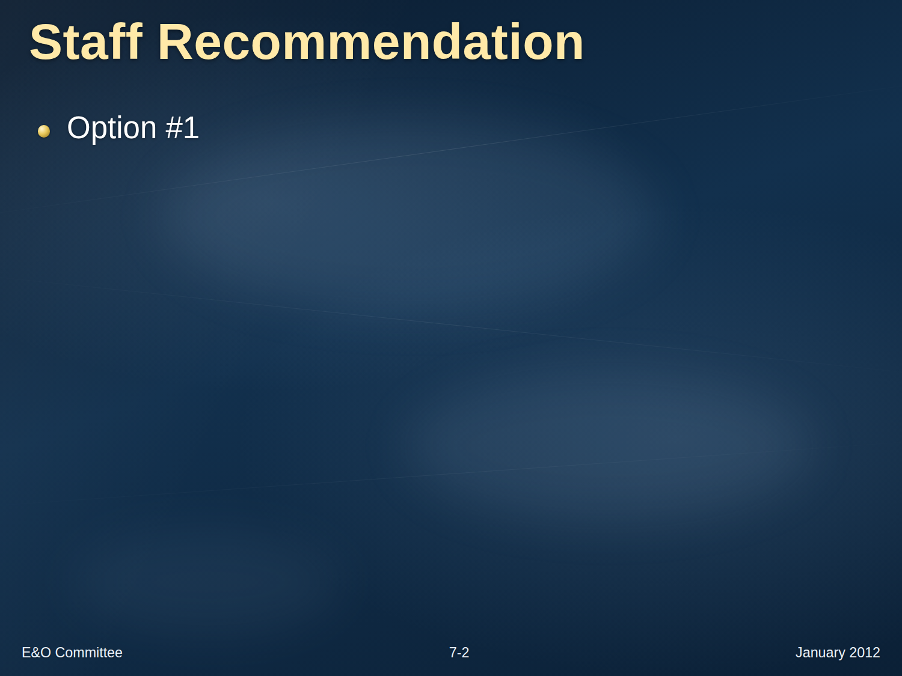Staff Recommendation
Option #1
E&O Committee 7-2 January 2012